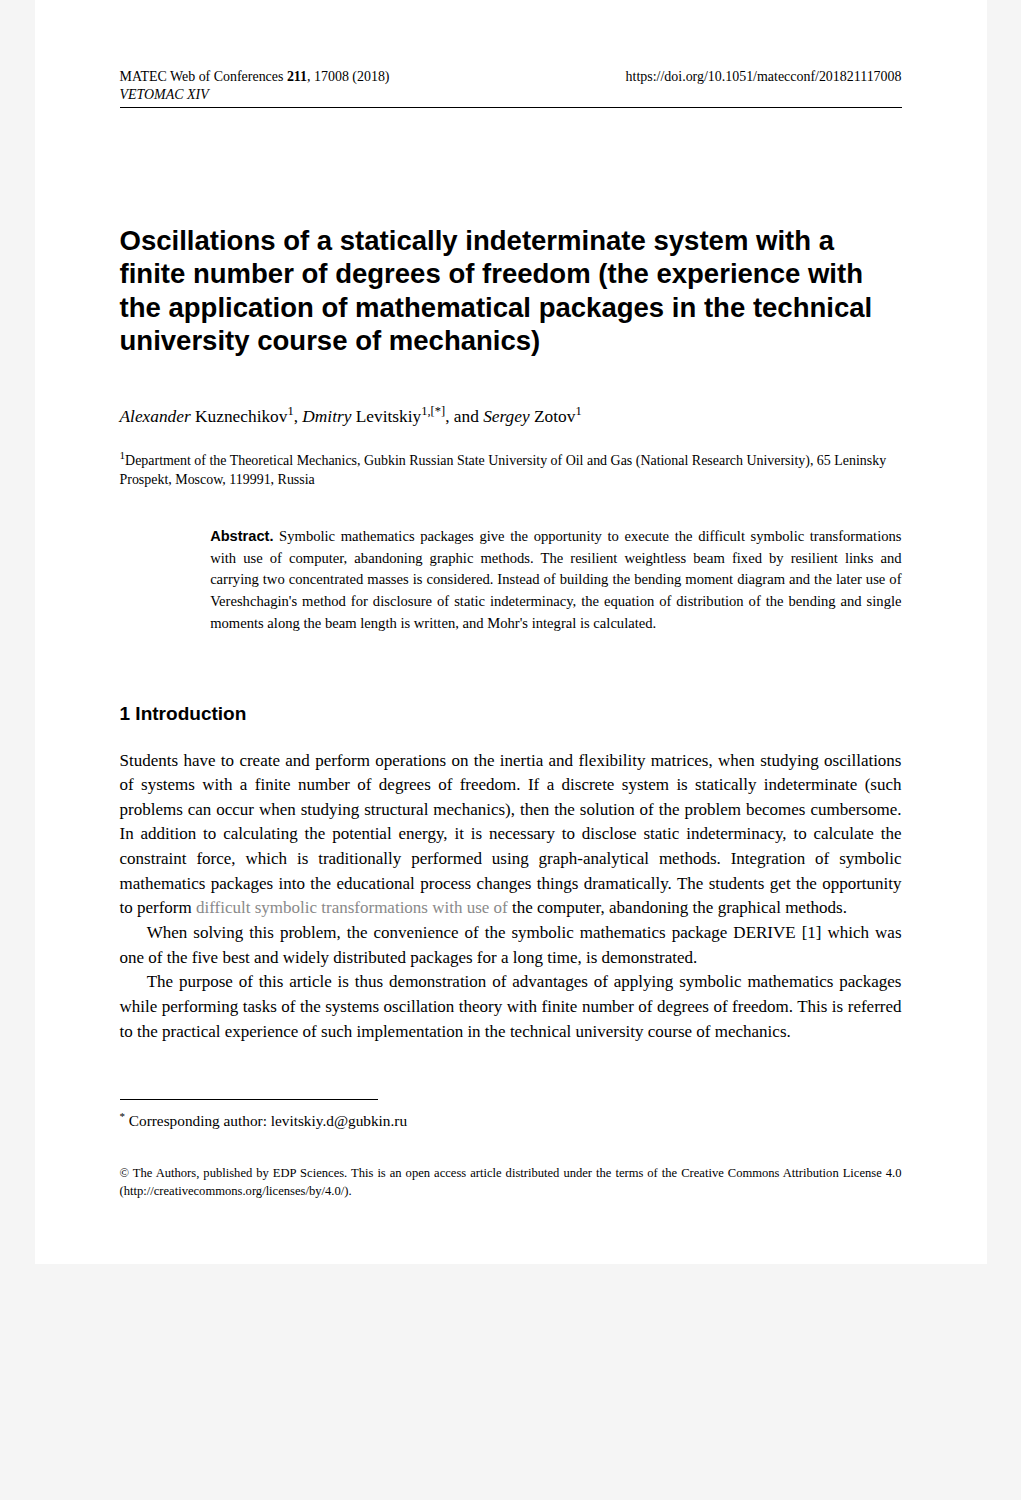MATEC Web of Conferences 211, 17008 (2018)
VETOMAC XIV
https://doi.org/10.1051/matecconf/201821117008
Oscillations of a statically indeterminate system with a finite number of degrees of freedom (the experience with the application of mathematical packages in the technical university course of mechanics)
Alexander Kuznechikov1, Dmitry Levitskiy1,[*], and Sergey Zotov1
1Department of the Theoretical Mechanics, Gubkin Russian State University of Oil and Gas (National Research University), 65 Leninsky Prospekt, Moscow, 119991, Russia
Abstract. Symbolic mathematics packages give the opportunity to execute the difficult symbolic transformations with use of computer, abandoning graphic methods. The resilient weightless beam fixed by resilient links and carrying two concentrated masses is considered. Instead of building the bending moment diagram and the later use of Vereshchagin's method for disclosure of static indeterminacy, the equation of distribution of the bending and single moments along the beam length is written, and Mohr's integral is calculated.
1 Introduction
Students have to create and perform operations on the inertia and flexibility matrices, when studying oscillations of systems with a finite number of degrees of freedom. If a discrete system is statically indeterminate (such problems can occur when studying structural mechanics), then the solution of the problem becomes cumbersome. In addition to calculating the potential energy, it is necessary to disclose static indeterminacy, to calculate the constraint force, which is traditionally performed using graph-analytical methods. Integration of symbolic mathematics packages into the educational process changes things dramatically. The students get the opportunity to perform difficult symbolic transformations with use of the computer, abandoning the graphical methods.
When solving this problem, the convenience of the symbolic mathematics package DERIVE [1] which was one of the five best and widely distributed packages for a long time, is demonstrated.
The purpose of this article is thus demonstration of advantages of applying symbolic mathematics packages while performing tasks of the systems oscillation theory with finite number of degrees of freedom. This is referred to the practical experience of such implementation in the technical university course of mechanics.
* Corresponding author: levitskiy.d@gubkin.ru
© The Authors, published by EDP Sciences. This is an open access article distributed under the terms of the Creative Commons Attribution License 4.0 (http://creativecommons.org/licenses/by/4.0/).